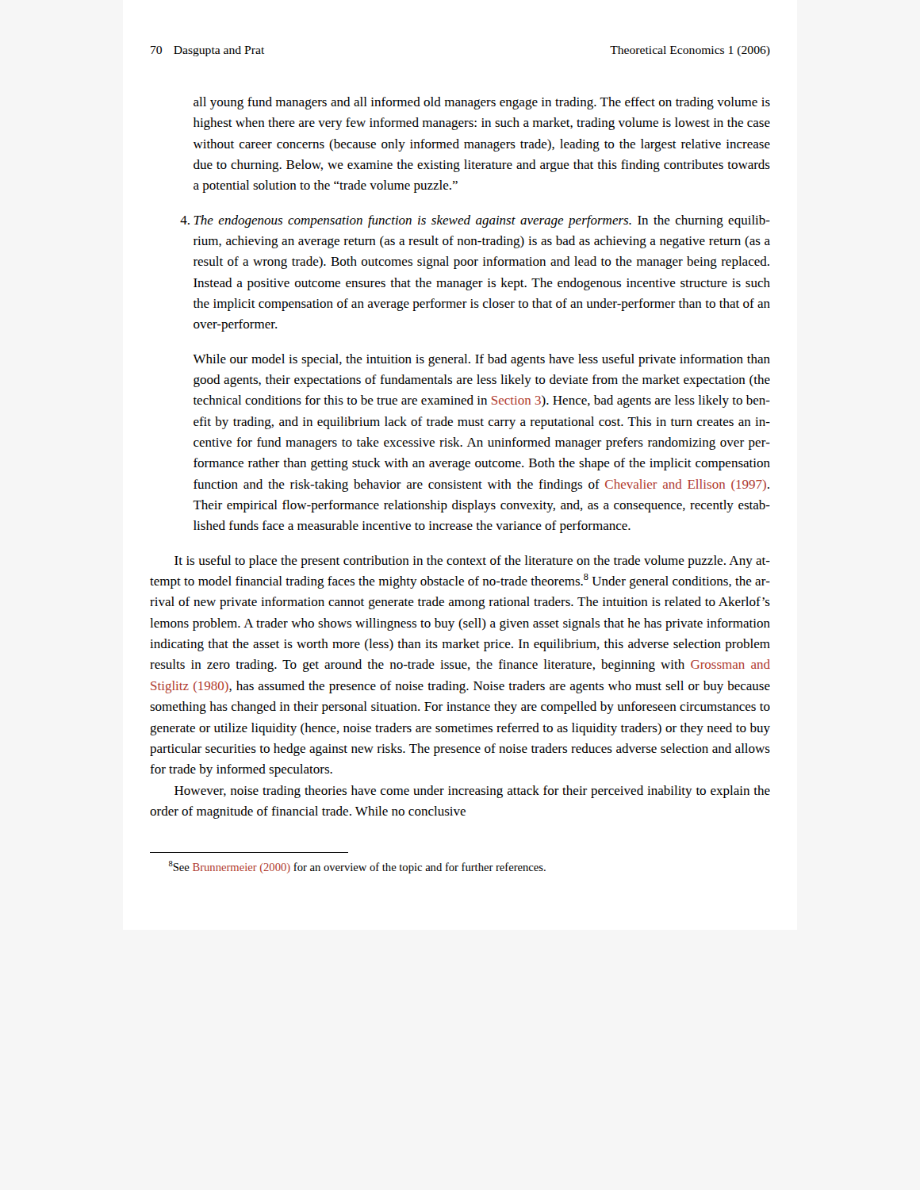70 Dasgupta and Prat
Theoretical Economics 1 (2006)
all young fund managers and all informed old managers engage in trading. The effect on trading volume is highest when there are very few informed managers: in such a market, trading volume is lowest in the case without career concerns (because only informed managers trade), leading to the largest relative increase due to churning. Below, we examine the existing literature and argue that this finding contributes towards a potential solution to the “trade volume puzzle.”
4.
The endogenous compensation function is skewed against average performers. In the churning equilibrium, achieving an average return (as a result of non-trading) is as bad as achieving a negative return (as a result of a wrong trade). Both outcomes signal poor information and lead to the manager being replaced. Instead a positive outcome ensures that the manager is kept. The endogenous incentive structure is such the implicit compensation of an average performer is closer to that of an under-performer than to that of an over-performer.
While our model is special, the intuition is general. If bad agents have less useful private information than good agents, their expectations of fundamentals are less likely to deviate from the market expectation (the technical conditions for this to be true are examined in Section 3). Hence, bad agents are less likely to benefit by trading, and in equilibrium lack of trade must carry a reputational cost. This in turn creates an incentive for fund managers to take excessive risk. An uninformed manager prefers randomizing over performance rather than getting stuck with an average outcome. Both the shape of the implicit compensation function and the risk-taking behavior are consistent with the findings of Chevalier and Ellison (1997). Their empirical flow-performance relationship displays convexity, and, as a consequence, recently established funds face a measurable incentive to increase the variance of performance.
It is useful to place the present contribution in the context of the literature on the trade volume puzzle. Any attempt to model financial trading faces the mighty obstacle of no-trade theorems.8 Under general conditions, the arrival of new private information cannot generate trade among rational traders. The intuition is related to Akerlof’s lemons problem. A trader who shows willingness to buy (sell) a given asset signals that he has private information indicating that the asset is worth more (less) than its market price. In equilibrium, this adverse selection problem results in zero trading. To get around the no-trade issue, the finance literature, beginning with Grossman and Stiglitz (1980), has assumed the presence of noise trading. Noise traders are agents who must sell or buy because something has changed in their personal situation. For instance they are compelled by unforeseen circumstances to generate or utilize liquidity (hence, noise traders are sometimes referred to as liquidity traders) or they need to buy particular securities to hedge against new risks. The presence of noise traders reduces adverse selection and allows for trade by informed speculators.
However, noise trading theories have come under increasing attack for their perceived inability to explain the order of magnitude of financial trade. While no conclusive
8See Brunnermeier (2000) for an overview of the topic and for further references.